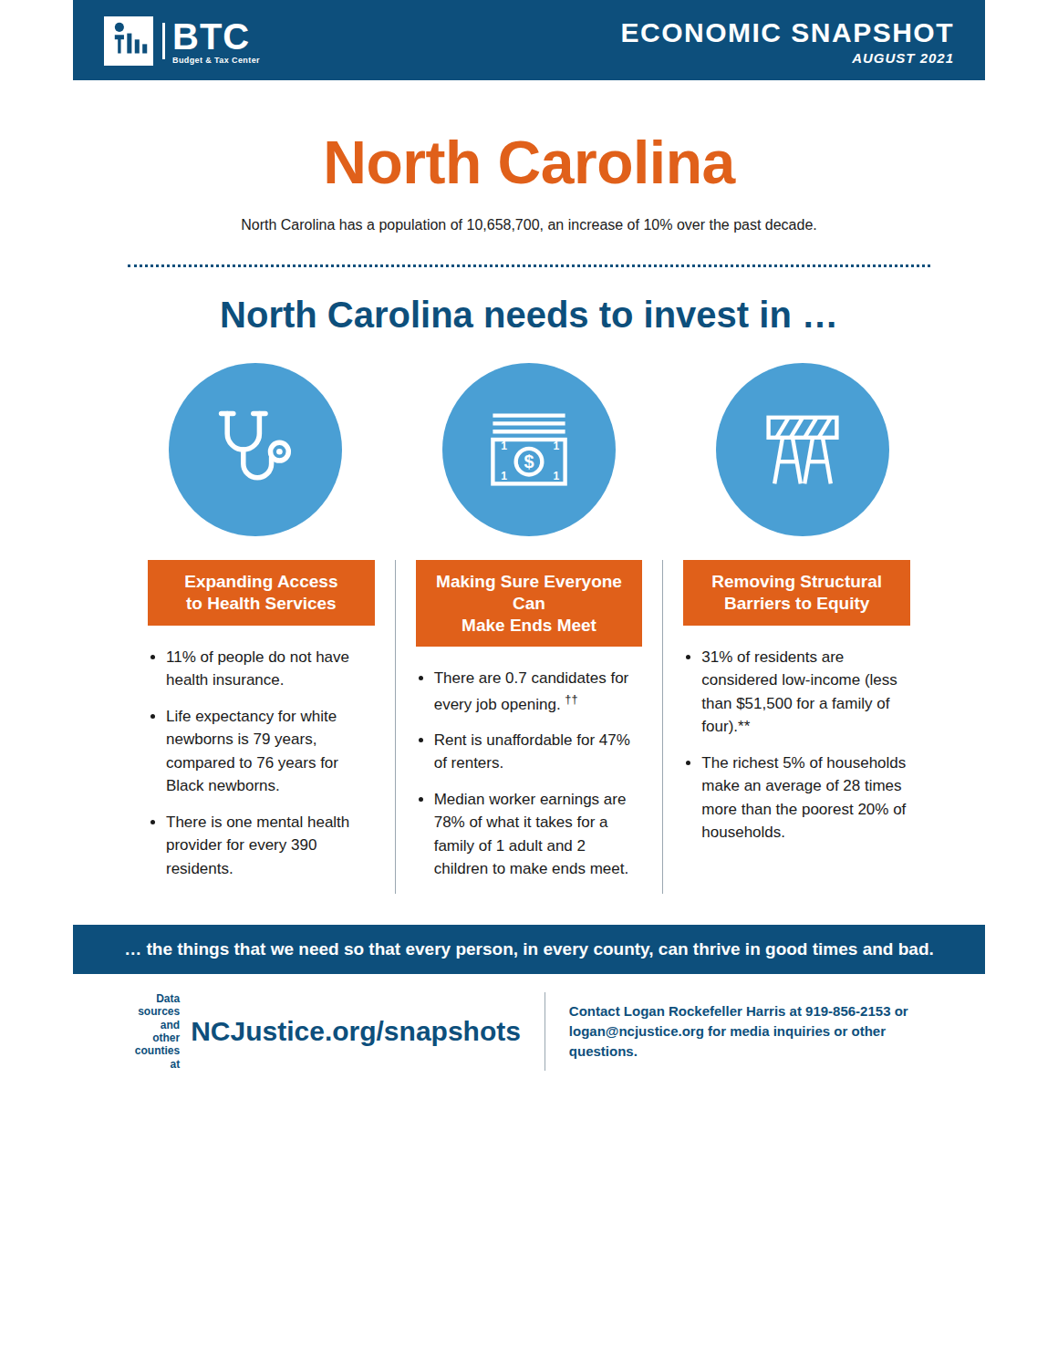BTC Budget & Tax Center
ECONOMIC SNAPSHOT
AUGUST 2021
North Carolina
North Carolina has a population of 10,658,700, an increase of 10% over the past decade.
North Carolina needs to invest in …
$ 1 1 1 1
Expanding Access
to Health Services
11% of people do not have health insurance.
Life expectancy for white newborns is 79 years, compared to 76 years for Black newborns.
There is one mental health provider for every 390 residents.
Making Sure Everyone Can
Make Ends Meet
There are 0.7 candidates for every job opening. ††
Rent is unaffordable for 47% of renters.
Median worker earnings are 78% of what it takes for a family of 1 adult and 2 children to make ends meet.
Removing Structural
Barriers to Equity
31% of residents are considered low-income (less than $51,500 for a family of four).**
The richest 5% of households make an average of 28 times more than the poorest 20% of households.
… the things that we need so that every person, in every county, can thrive in good times and bad.
Data sources and
other counties at
NCJustice.org/snapshots
Contact Logan Rockefeller Harris at 919-856-2153 or
logan@ncjustice.org for media inquiries or other questions.